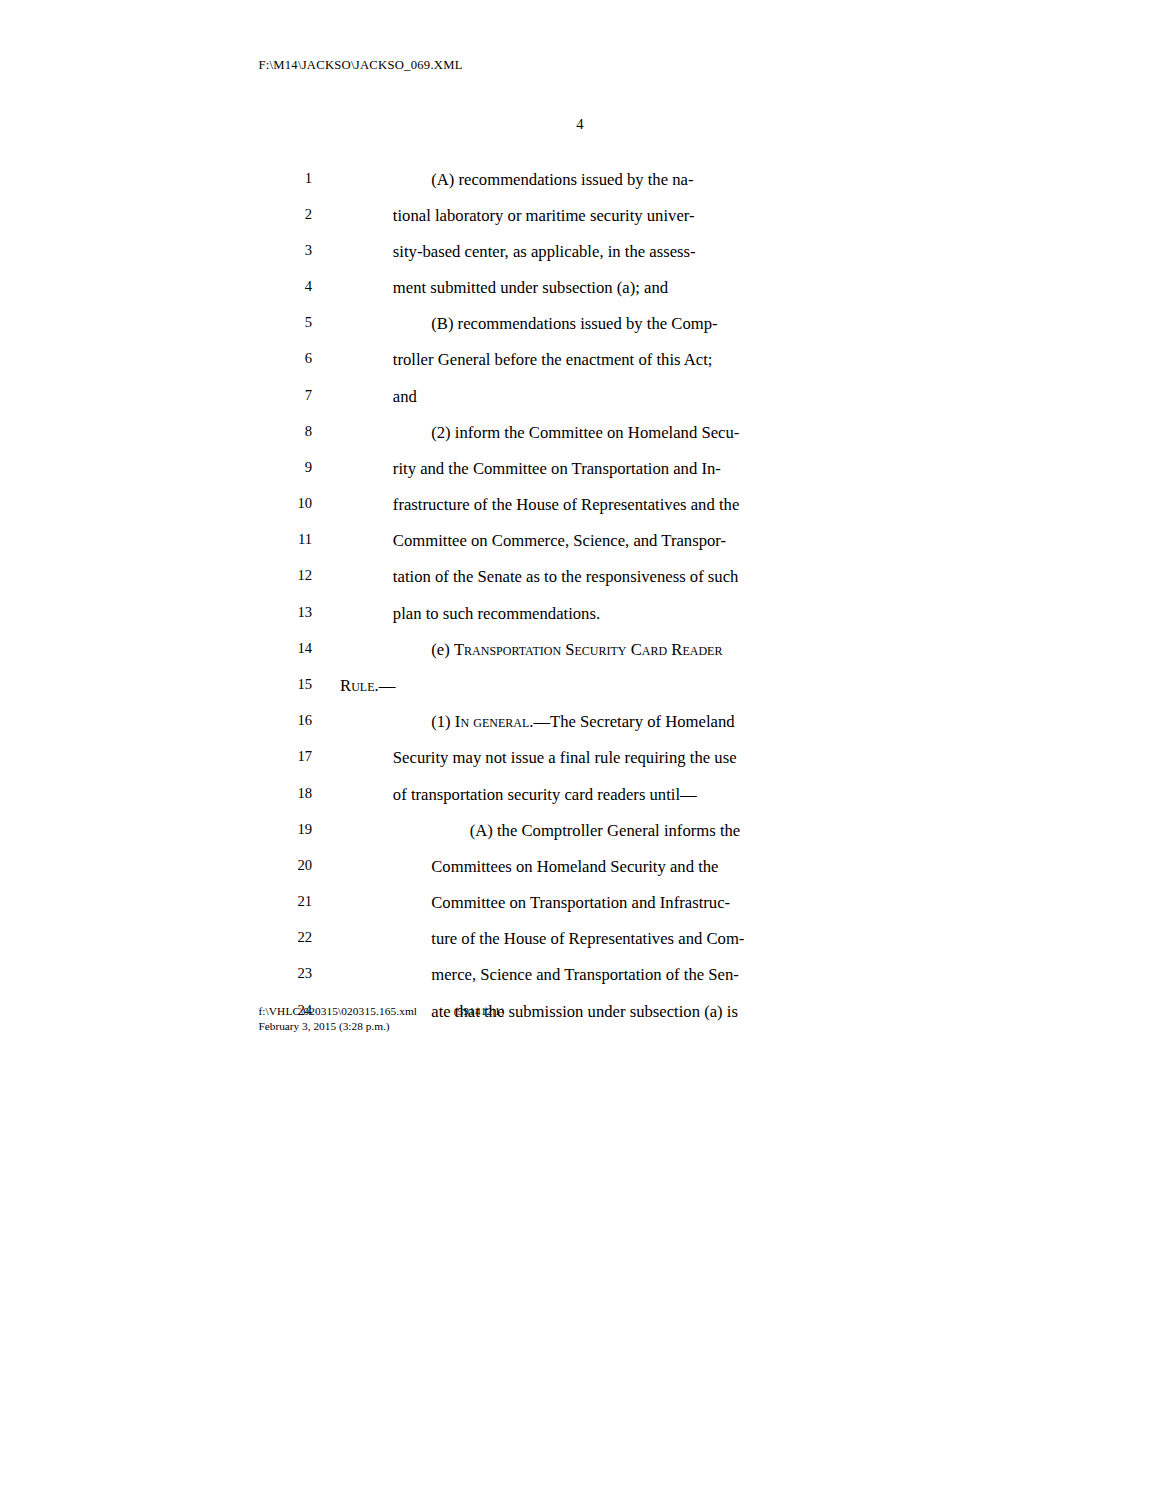F:\M14\JACKSO\JACKSO_069.XML
4
| 1 | (A) recommendations issued by the na- |
| 2 | tional laboratory or maritime security univer- |
| 3 | sity-based center, as applicable, in the assess- |
| 4 | ment submitted under subsection (a); and |
| 5 | (B) recommendations issued by the Comp- |
| 6 | troller General before the enactment of this Act; |
| 7 | and |
| 8 | (2) inform the Committee on Homeland Secu- |
| 9 | rity and the Committee on Transportation and In- |
| 10 | frastructure of the House of Representatives and the |
| 11 | Committee on Commerce, Science, and Transpor- |
| 12 | tation of the Senate as to the responsiveness of such |
| 13 | plan to such recommendations. |
| 14 | (e) Transportation Security Card Reader |
| 15 | Rule .— |
| 16 | (1) In general .—The Secretary of Homeland |
| 17 | Security may not issue a final rule requiring the use |
| 18 | of transportation security card readers until— |
| 19 | (A) the Comptroller General informs the |
| 20 | Committees on Homeland Security and the |
| 21 | Committee on Transportation and Infrastruc- |
| 22 | ture of the House of Representatives and Com- |
| 23 | merce, Science and Transportation of the Sen- |
| 24 | ate that the submission under subsection (a) is |
f:\VHLC\020315\020315.165.xml (591412|1)
February 3, 2015 (3:28 p.m.)